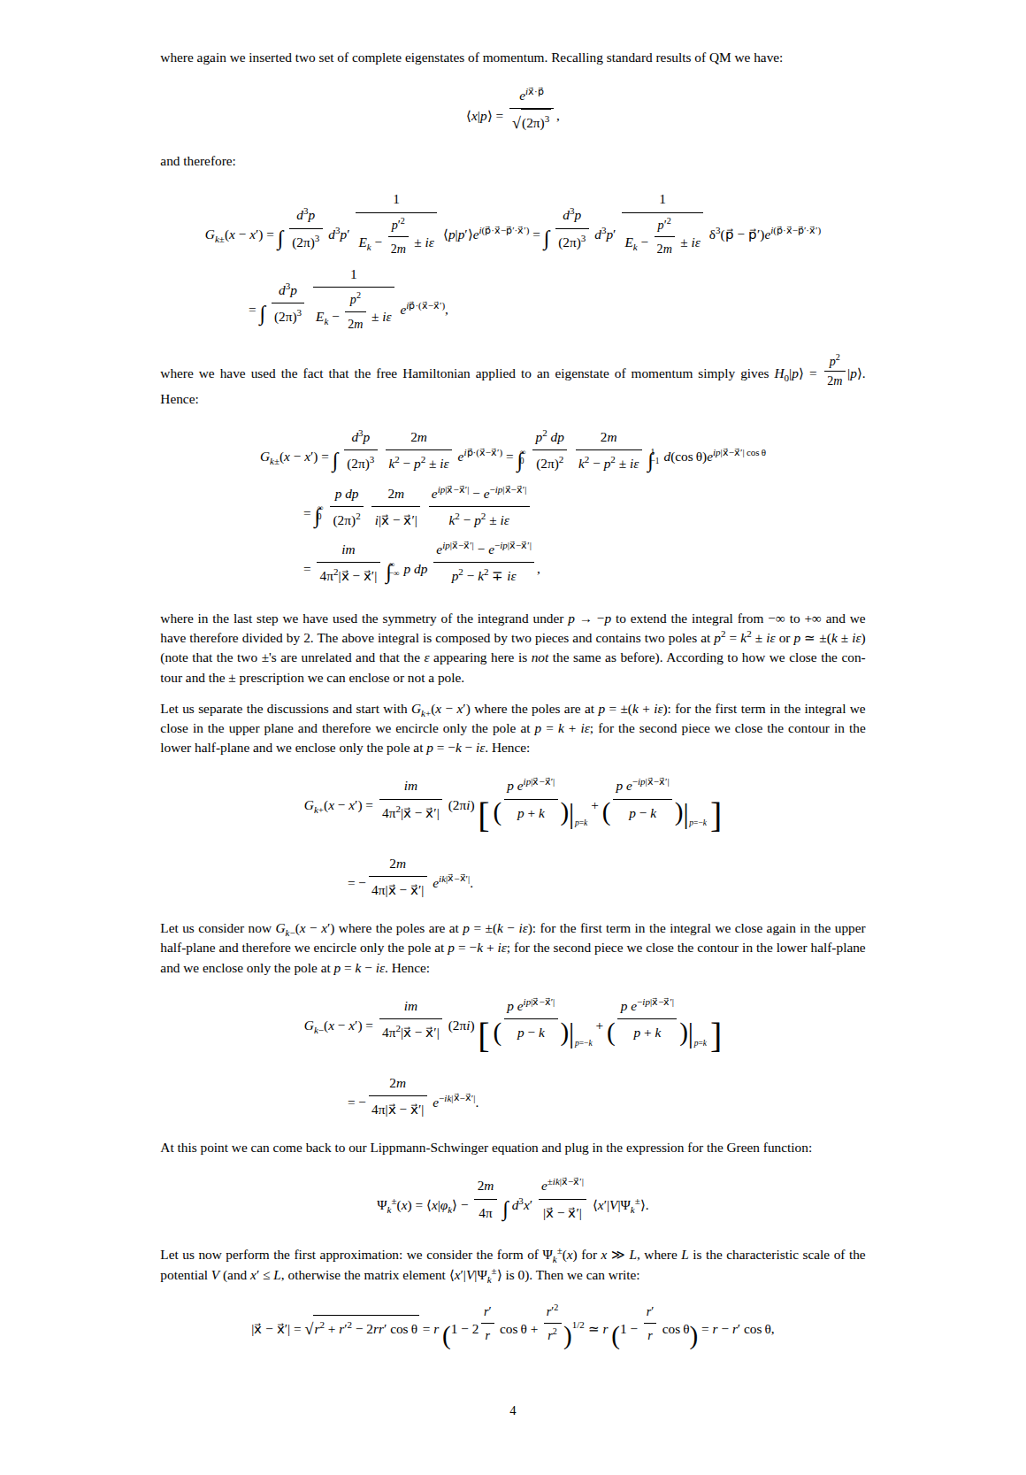where again we inserted two set of complete eigenstates of momentum. Recalling standard results of QM we have:
⟨x|p⟩ = eix⃗·p⃗(2π)3,
and therefore:
Gk±(x − x′) = ∫ d3p(2π)3 d3p′ 1 Ek − p′22m ± iε ⟨p|p′⟩ei(p⃗·x⃗−p⃗′·x⃗′) = ∫ d3p(2π)3 d3p′ 1 Ek − p′22m ± iε δ3(p⃗ − p⃗′)ei(p⃗·x⃗−p⃗′·x⃗′)
= ∫ d3p(2π)3 1 Ek − p22m ± iε eip⃗·(x⃗−x⃗′),
where we have used the fact that the free Hamiltonian applied to an eigenstate of momentum simply gives H0|p⟩ = p22m|p⟩. Hence:
Gk±(x − x′) = ∫ d3p(2π)3 2m k2 − p2 ± iε eip⃗·(x⃗−x⃗′) = ∫∞0 p2 dp(2π)2 2m k2 − p2 ± iε ∫1−1 d(cos θ)eip|x⃗−x⃗′| cos θ
= ∫∞0 p dp(2π)2 2m i|x⃗ − x⃗′| eip|x⃗−x⃗′| − e−ip|x⃗−x⃗′|k2 − p2 ± iε
= im 4π2|x⃗ − x⃗′| ∫∞−∞ p dp eip|x⃗−x⃗′| − e−ip|x⃗−x⃗′|p2 − k2 ∓ iε,
where in the last step we have used the symmetry of the integrand under p → −p to extend the integral from −∞ to +∞ and we have therefore divided by 2. The above integral is composed by two pieces and contains two poles at p2 = k2 ± iε or p ≃ ±(k ± iε) (note that the two ±'s are unrelated and that the ε appearing here is not the same as before). According to how we close the contour and the ± prescription we can enclose or not a pole.
Let us separate the discussions and start with Gk+(x − x′) where the poles are at p = ±(k + iε): for the first term in the integral we close in the upper plane and therefore we encircle only the pole at p = k + iε; for the second piece we close the contour in the lower half-plane and we enclose only the pole at p = −k − iε. Hence:
Gk+(x − x′) = im 4π2|x⃗ − x⃗′| (2πi) [ (p eip|x⃗−x⃗′|p + k)|p=k + (p e−ip|x⃗−x⃗′|p − k)|p=−k ]
= −2m 4π|x⃗ − x⃗′| eik|x⃗−x⃗′|.
Let us consider now Gk−(x − x′) where the poles are at p = ±(k − iε): for the first term in the integral we close again in the upper half-plane and therefore we encircle only the pole at p = −k + iε; for the second piece we close the contour in the lower half-plane and we enclose only the pole at p = k − iε. Hence:
Gk−(x − x′) = im 4π2|x⃗ − x⃗′| (2πi) [ (p eip|x⃗−x⃗′|p − k)|p=−k + (p e−ip|x⃗−x⃗′|p + k)|p=k ]
= −2m 4π|x⃗ − x⃗′| e−ik|x⃗−x⃗′|.
At this point we can come back to our Lippmann-Schwinger equation and plug in the expression for the Green function:
Ψk±(x) = ⟨x|φk⟩ − 2m 4π ∫ d3x′ e±ik|x⃗−x⃗′||x⃗ − x⃗′| ⟨x′|V|Ψk±⟩.
Let us now perform the first approximation: we consider the form of Ψk±(x) for x ≫ L, where L is the characteristic scale of the potential V (and x′ ≤ L, otherwise the matrix element ⟨x′|V|Ψk±⟩ is 0). Then we can write:
|x⃗ − x⃗′| = r2 + r′2 − 2rr′ cos θ = r (1 − 2r′r cos θ + r′2 r2)1/2 ≃ r (1 − r′r cos θ) = r − r′ cos θ,
4